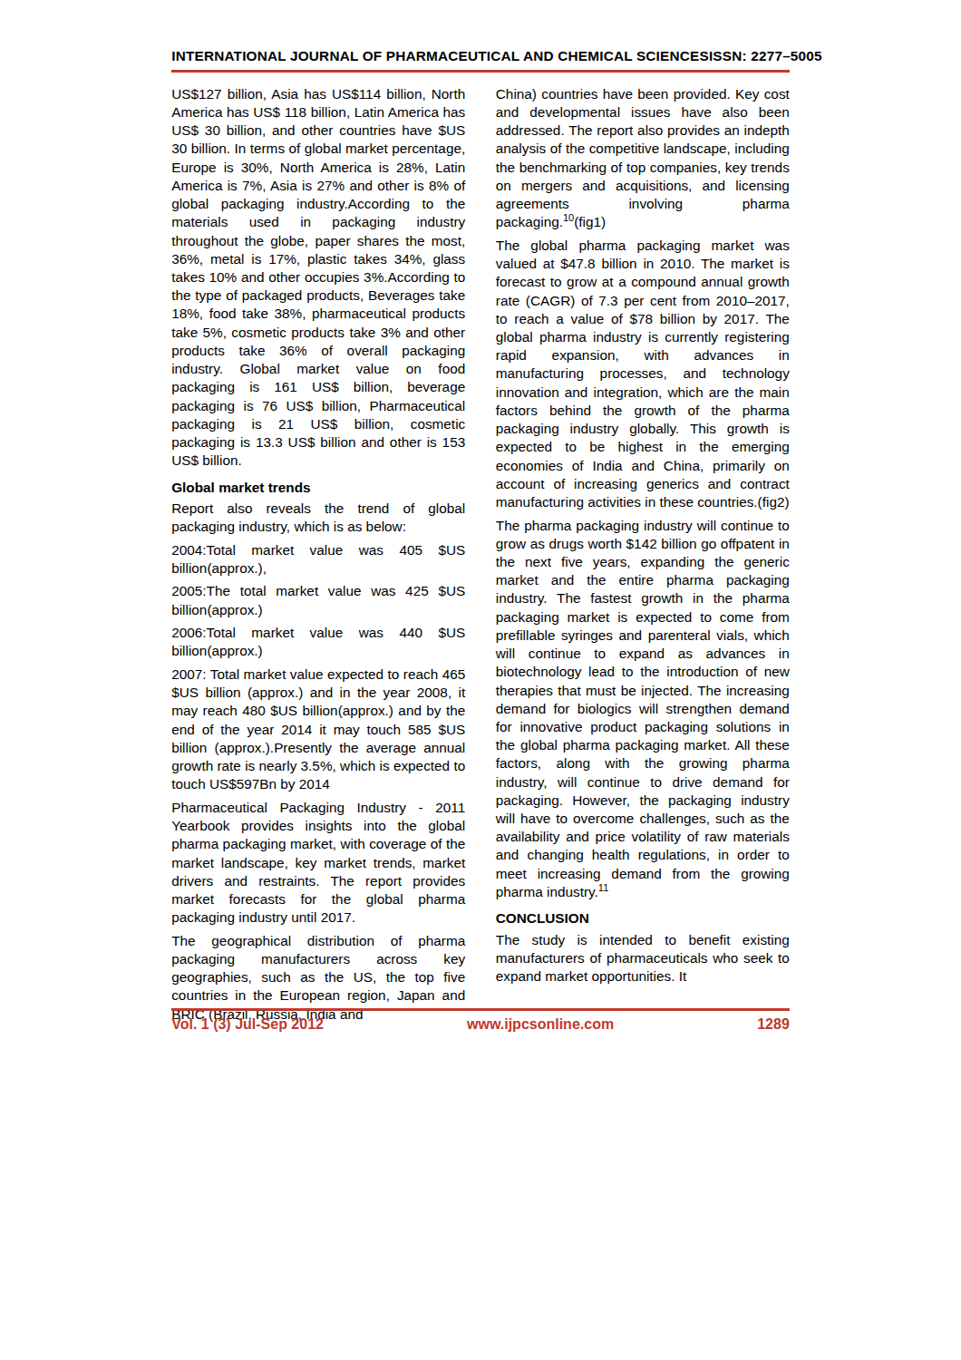INTERNATIONAL JOURNAL OF PHARMACEUTICAL AND CHEMICAL SCIENCES ISSN: 2277–5005
US$127 billion, Asia has US$114 billion, North America has US$ 118 billion, Latin America has US$ 30 billion, and other countries have $US 30 billion. In terms of global market percentage, Europe is 30%, North America is 28%, Latin America is 7%, Asia is 27% and other is 8% of global packaging industry.According to the materials used in packaging industry throughout the globe, paper shares the most, 36%, metal is 17%, plastic takes 34%, glass takes 10% and other occupies 3%.According to the type of packaged products, Beverages take 18%, food take 38%, pharmaceutical products take 5%, cosmetic products take 3% and other products take 36% of overall packaging industry. Global market value on food packaging is 161 US$ billion, beverage packaging is 76 US$ billion, Pharmaceutical packaging is 21 US$ billion, cosmetic packaging is 13.3 US$ billion and other is 153 US$ billion.
Global market trends
Report also reveals the trend of global packaging industry, which is as below:
2004:Total market value was 405 $US billion(approx.),
2005:The total market value was 425 $US billion(approx.)
2006:Total market value was 440 $US billion(approx.)
2007: Total market value expected to reach 465 $US billion (approx.) and in the year 2008, it may reach 480 $US billion(approx.) and by the end of the year 2014 it may touch 585 $US billion (approx.).Presently the average annual growth rate is nearly 3.5%, which is expected to touch US$597Bn by 2014
Pharmaceutical Packaging Industry - 2011 Yearbook provides insights into the global pharma packaging market, with coverage of the market landscape, key market trends, market drivers and restraints. The report provides market forecasts for the global pharma packaging industry until 2017.
The geographical distribution of pharma packaging manufacturers across key geographies, such as the US, the top five countries in the European region, Japan and BRIC (Brazil, Russia, India and
China) countries have been provided. Key cost and developmental issues have also been addressed. The report also provides an indepth analysis of the competitive landscape, including the benchmarking of top companies, key trends on mergers and acquisitions, and licensing agreements involving pharma packaging.10(fig1)
The global pharma packaging market was valued at $47.8 billion in 2010. The market is forecast to grow at a compound annual growth rate (CAGR) of 7.3 per cent from 2010–2017, to reach a value of $78 billion by 2017. The global pharma industry is currently registering rapid expansion, with advances in manufacturing processes, and technology innovation and integration, which are the main factors behind the growth of the pharma packaging industry globally. This growth is expected to be highest in the emerging economies of India and China, primarily on account of increasing generics and contract manufacturing activities in these countries.(fig2)
The pharma packaging industry will continue to grow as drugs worth $142 billion go offpatent in the next five years, expanding the generic market and the entire pharma packaging industry. The fastest growth in the pharma packaging market is expected to come from prefillable syringes and parenteral vials, which will continue to expand as advances in biotechnology lead to the introduction of new therapies that must be injected. The increasing demand for biologics will strengthen demand for innovative product packaging solutions in the global pharma packaging market. All these factors, along with the growing pharma industry, will continue to drive demand for packaging. However, the packaging industry will have to overcome challenges, such as the availability and price volatility of raw materials and changing health regulations, in order to meet increasing demand from the growing pharma industry.11
CONCLUSION
The study is intended to benefit existing manufacturers of pharmaceuticals who seek to expand market opportunities. It
Vol. 1 (3) Jul-Sep 2012 www.ijpcsonline.com 1289